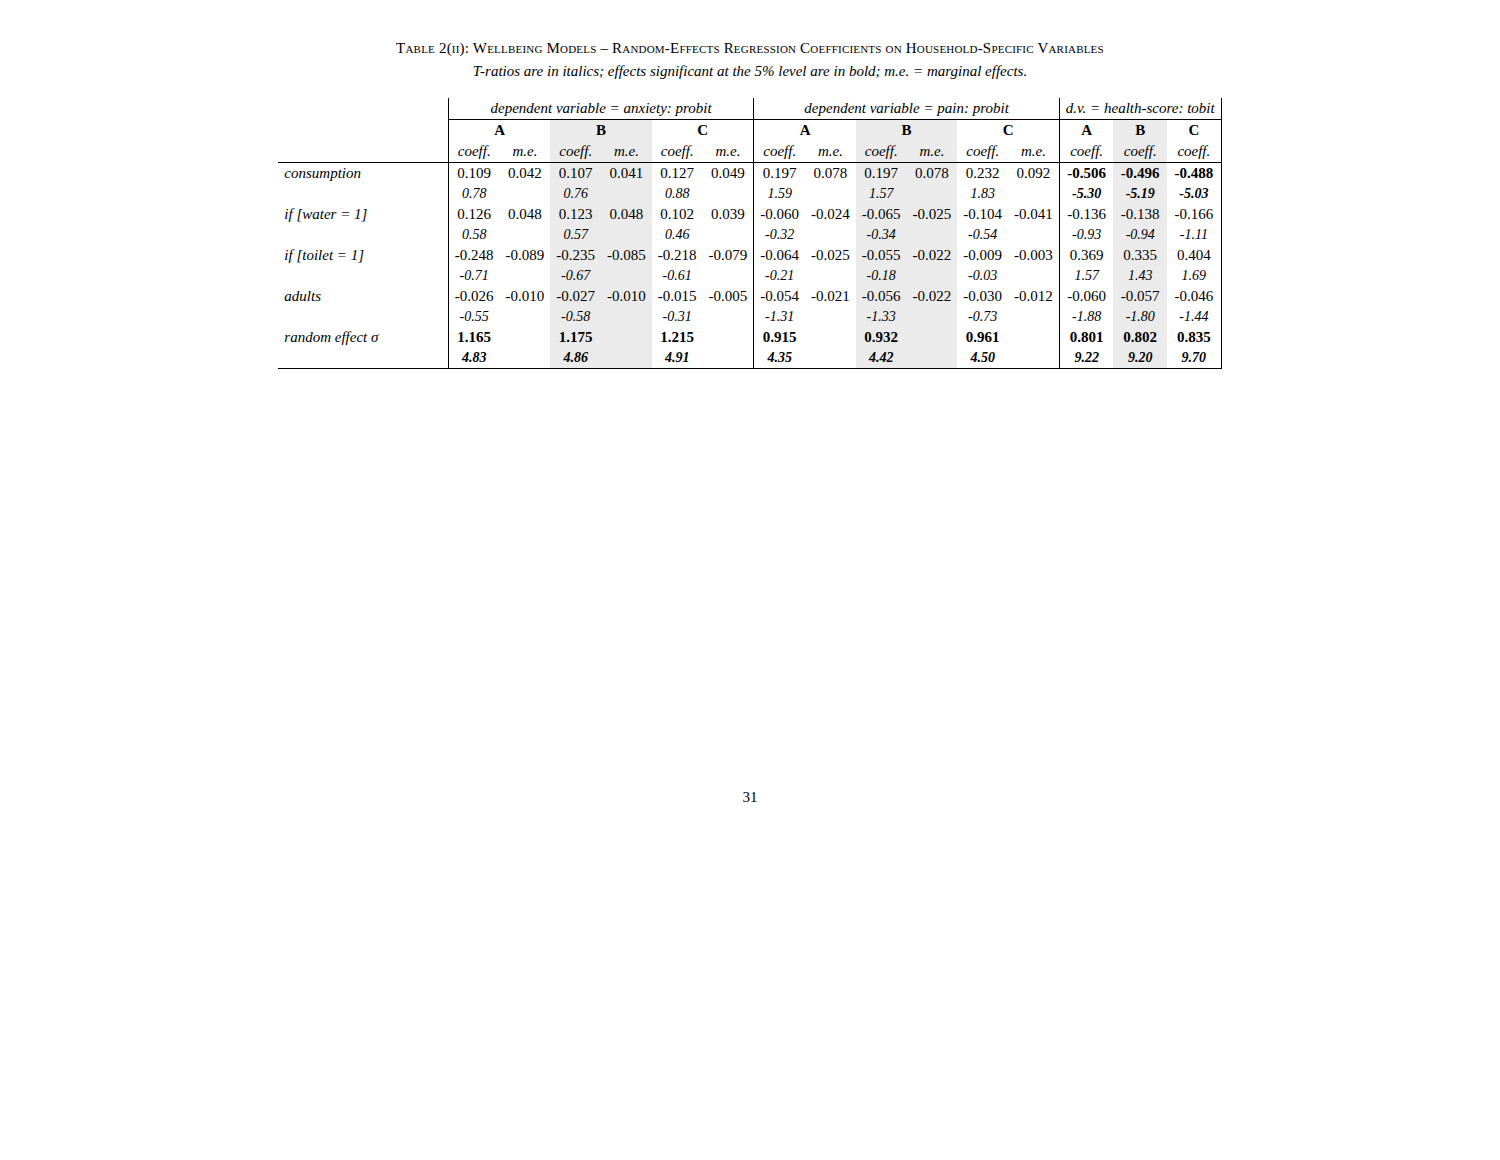Table 2(ii): Wellbeing Models – Random-Effects Regression Coefficients on Household-Specific Variables
T-ratios are in italics; effects significant at the 5% level are in bold; m.e. = marginal effects.
| | dependent variable = anxiety: probit | dependent variable = pain: probit | d.v. = health-score: tobit |
| | A | B | C | A | B | C | A | B | C |
| | coeff. | m.e. | coeff. | m.e. | coeff. | m.e. | coeff. | m.e. | coeff. | m.e. | coeff. | m.e. | coeff. | coeff. | coeff. |
| consumption | 0.109 | 0.042 | 0.107 | 0.041 | 0.127 | 0.049 | 0.197 | 0.078 | 0.197 | 0.078 | 0.232 | 0.092 | -0.506 | -0.496 | -0.488 |
| | 0.78 | | 0.76 | | 0.88 | | 1.59 | | 1.57 | | 1.83 | | -5.30 | -5.19 | -5.03 |
| if [ water = 1] | 0.126 | 0.048 | 0.123 | 0.048 | 0.102 | 0.039 | -0.060 | -0.024 | -0.065 | -0.025 | -0.104 | -0.041 | -0.136 | -0.138 | -0.166 |
| | 0.58 | | 0.57 | | 0.46 | | -0.32 | | -0.34 | | -0.54 | | -0.93 | -0.94 | -1.11 |
| if [ toilet = 1] | -0.248 | -0.089 | -0.235 | -0.085 | -0.218 | -0.079 | -0.064 | -0.025 | -0.055 | -0.022 | -0.009 | -0.003 | 0.369 | 0.335 | 0.404 |
| | -0.71 | | -0.67 | | -0.61 | | -0.21 | | -0.18 | | -0.03 | | 1.57 | 1.43 | 1.69 |
| adults | -0.026 | -0.010 | -0.027 | -0.010 | -0.015 | -0.005 | -0.054 | -0.021 | -0.056 | -0.022 | -0.030 | -0.012 | -0.060 | -0.057 | -0.046 |
| | -0.55 | | -0.58 | | -0.31 | | -1.31 | | -1.33 | | -0.73 | | -1.88 | -1.80 | -1.44 |
| random effect σ | 1.165 | | 1.175 | | 1.215 | | 0.915 | | 0.932 | | 0.961 | | 0.801 | 0.802 | 0.835 |
| | 4.83 | | 4.86 | | 4.91 | | 4.35 | | 4.42 | | 4.50 | | 9.22 | 9.20 | 9.70 |
31